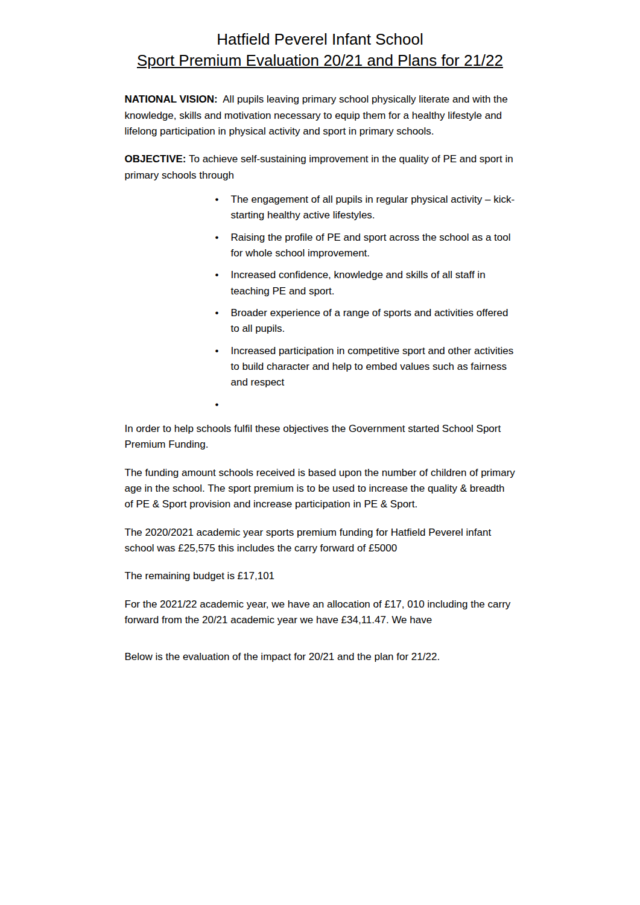Hatfield Peverel Infant School Sport Premium Evaluation 20/21 and Plans for 21/22
NATIONAL VISION: All pupils leaving primary school physically literate and with the knowledge, skills and motivation necessary to equip them for a healthy lifestyle and lifelong participation in physical activity and sport in primary schools.
OBJECTIVE: To achieve self-sustaining improvement in the quality of PE and sport in primary schools through
The engagement of all pupils in regular physical activity – kick-starting healthy active lifestyles.
Raising the profile of PE and sport across the school as a tool for whole school improvement.
Increased confidence, knowledge and skills of all staff in teaching PE and sport.
Broader experience of a range of sports and activities offered to all pupils.
Increased participation in competitive sport and other activities to build character and help to embed values such as fairness and respect
In order to help schools fulfil these objectives the Government started School Sport Premium Funding.
The funding amount schools received is based upon the number of children of primary age in the school. The sport premium is to be used to increase the quality & breadth of PE & Sport provision and increase participation in PE & Sport.
The 2020/2021 academic year sports premium funding for Hatfield Peverel infant school was £25,575 this includes the carry forward of £5000
The remaining budget is £17,101
For the 2021/22 academic year, we have an allocation of £17, 010 including the carry forward from the 20/21 academic year we have £34,11.47. We have
Below is the evaluation of the impact for 20/21 and the plan for 21/22.